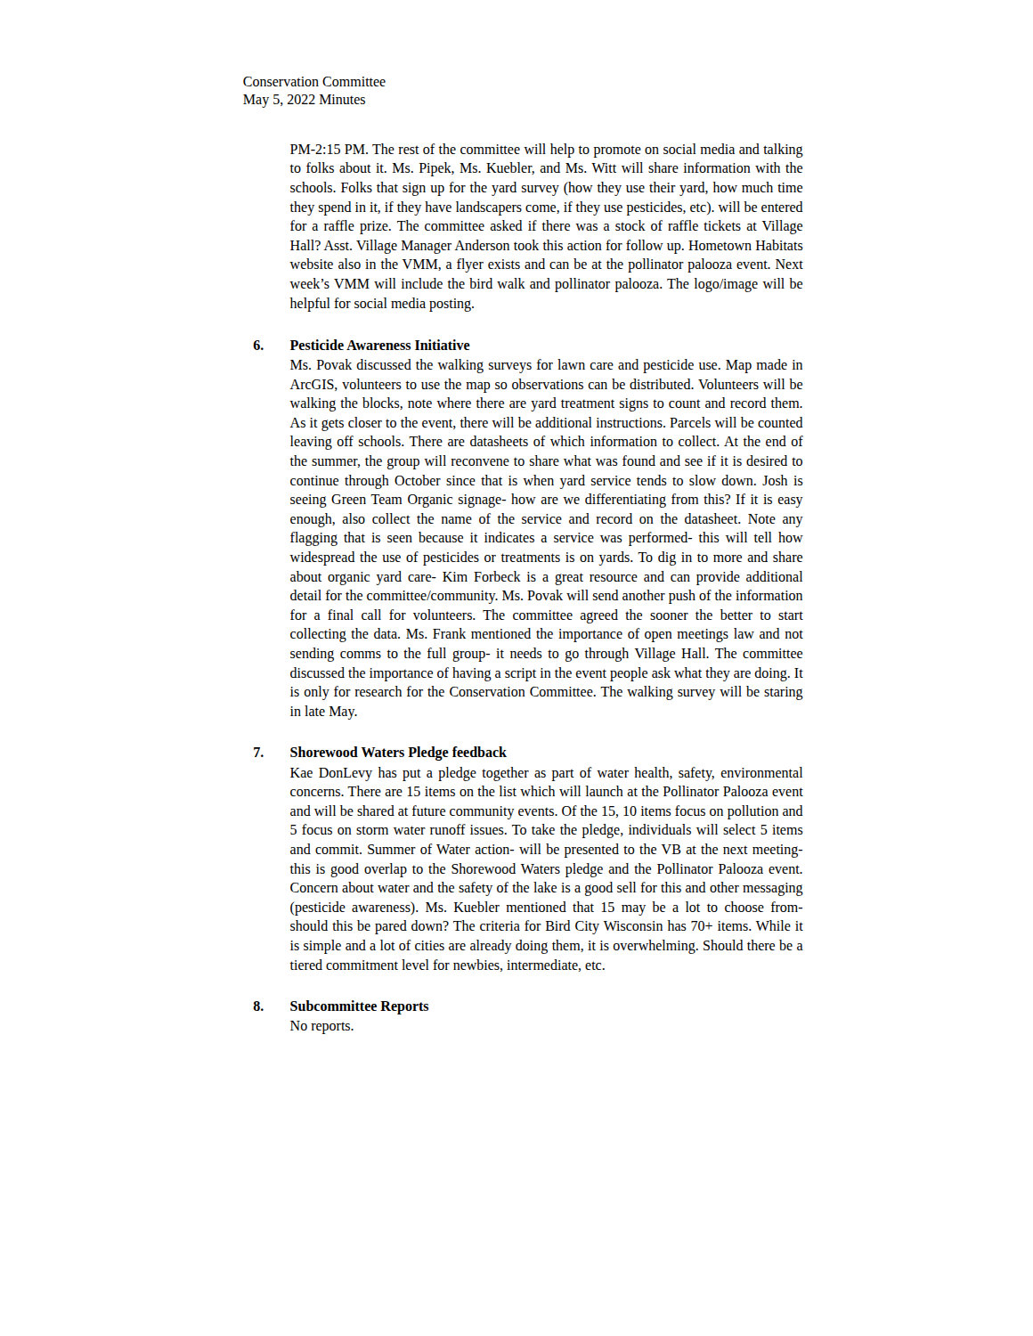Conservation Committee
May 5, 2022 Minutes
PM-2:15 PM. The rest of the committee will help to promote on social media and talking to folks about it. Ms. Pipek, Ms. Kuebler, and Ms. Witt will share information with the schools. Folks that sign up for the yard survey (how they use their yard, how much time they spend in it, if they have landscapers come, if they use pesticides, etc). will be entered for a raffle prize. The committee asked if there was a stock of raffle tickets at Village Hall? Asst. Village Manager Anderson took this action for follow up. Hometown Habitats website also in the VMM, a flyer exists and can be at the pollinator palooza event. Next week’s VMM will include the bird walk and pollinator palooza. The logo/image will be helpful for social media posting.
6.
Pesticide Awareness Initiative
Ms. Povak discussed the walking surveys for lawn care and pesticide use. Map made in ArcGIS, volunteers to use the map so observations can be distributed. Volunteers will be walking the blocks, note where there are yard treatment signs to count and record them. As it gets closer to the event, there will be additional instructions. Parcels will be counted leaving off schools. There are datasheets of which information to collect. At the end of the summer, the group will reconvene to share what was found and see if it is desired to continue through October since that is when yard service tends to slow down. Josh is seeing Green Team Organic signage- how are we differentiating from this? If it is easy enough, also collect the name of the service and record on the datasheet. Note any flagging that is seen because it indicates a service was performed- this will tell how widespread the use of pesticides or treatments is on yards. To dig in to more and share about organic yard care- Kim Forbeck is a great resource and can provide additional detail for the committee/community. Ms. Povak will send another push of the information for a final call for volunteers. The committee agreed the sooner the better to start collecting the data. Ms. Frank mentioned the importance of open meetings law and not sending comms to the full group- it needs to go through Village Hall. The committee discussed the importance of having a script in the event people ask what they are doing. It is only for research for the Conservation Committee. The walking survey will be staring in late May.
7.
Shorewood Waters Pledge feedback
Kae DonLevy has put a pledge together as part of water health, safety, environmental concerns. There are 15 items on the list which will launch at the Pollinator Palooza event and will be shared at future community events. Of the 15, 10 items focus on pollution and 5 focus on storm water runoff issues. To take the pledge, individuals will select 5 items and commit. Summer of Water action- will be presented to the VB at the next meeting- this is good overlap to the Shorewood Waters pledge and the Pollinator Palooza event. Concern about water and the safety of the lake is a good sell for this and other messaging (pesticide awareness). Ms. Kuebler mentioned that 15 may be a lot to choose from- should this be pared down? The criteria for Bird City Wisconsin has 70+ items. While it is simple and a lot of cities are already doing them, it is overwhelming. Should there be a tiered commitment level for newbies, intermediate, etc.
8.
Subcommittee Reports
No reports.